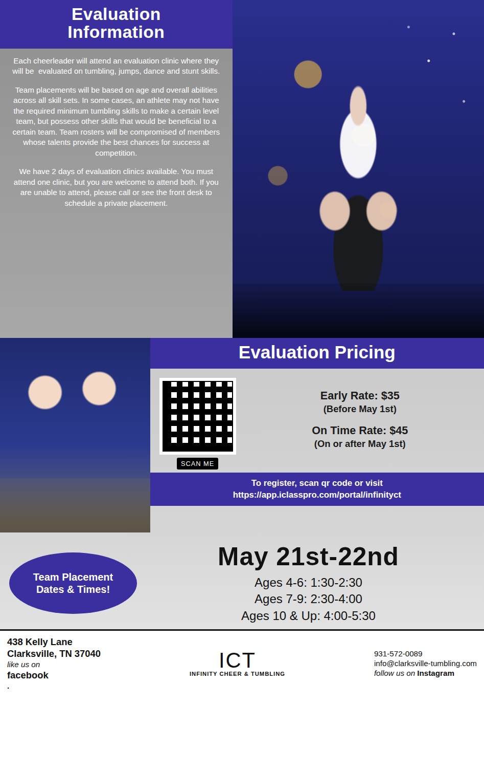Evaluation
Information
Each cheerleader will attend an evaluation clinic where they will be evaluated on tumbling, jumps, dance and stunt skills.
Team placements will be based on age and overall abilities across all skill sets. In some cases, an athlete may not have the required minimum tumbling skills to make a certain level team, but possess other skills that would be beneficial to a certain team. Team rosters will be compromised of members whose talents provide the best chances for success at competition.
We have 2 days of evaluation clinics available. You must attend one clinic, but you are welcome to attend both. If you are unable to attend, please call or see the front desk to schedule a private placement.
Evaluation Pricing
SCAN ME
Early Rate: $35
(Before May 1st)
On Time Rate: $45
(On or after May 1st)
To register, scan qr code or visit
https://app.iclasspro.com/portal/infinityct
Team Placement
Dates & Times!
May 21st-22nd
Ages 4-6: 1:30-2:30
Ages 7-9: 2:30-4:00
Ages 10 & Up: 4:00-5:30
438 Kelly Lane Clarksville, TN 37040 like us on facebook.
ICT INFINITY CHEER & TUMBLING
931-572-0089
info@clarksville-tumbling.com
follow us on Instagram